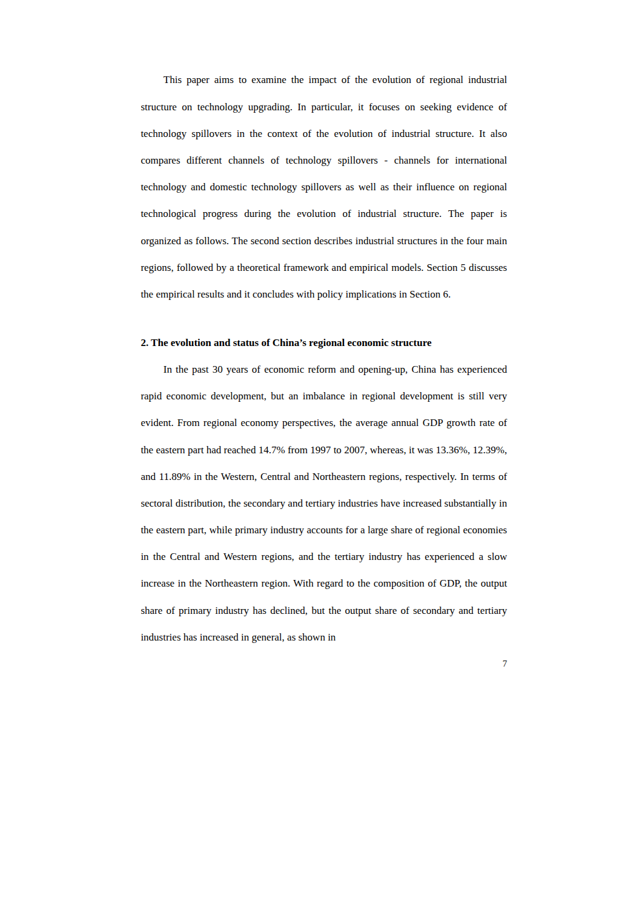This paper aims to examine the impact of the evolution of regional industrial structure on technology upgrading. In particular, it focuses on seeking evidence of technology spillovers in the context of the evolution of industrial structure. It also compares different channels of technology spillovers - channels for international technology and domestic technology spillovers as well as their influence on regional technological progress during the evolution of industrial structure. The paper is organized as follows. The second section describes industrial structures in the four main regions, followed by a theoretical framework and empirical models. Section 5 discusses the empirical results and it concludes with policy implications in Section 6.
2. The evolution and status of China’s regional economic structure
In the past 30 years of economic reform and opening-up, China has experienced rapid economic development, but an imbalance in regional development is still very evident. From regional economy perspectives, the average annual GDP growth rate of the eastern part had reached 14.7% from 1997 to 2007, whereas, it was 13.36%, 12.39%, and 11.89% in the Western, Central and Northeastern regions, respectively. In terms of sectoral distribution, the secondary and tertiary industries have increased substantially in the eastern part, while primary industry accounts for a large share of regional economies in the Central and Western regions, and the tertiary industry has experienced a slow increase in the Northeastern region. With regard to the composition of GDP, the output share of primary industry has declined, but the output share of secondary and tertiary industries has increased in general, as shown in
7